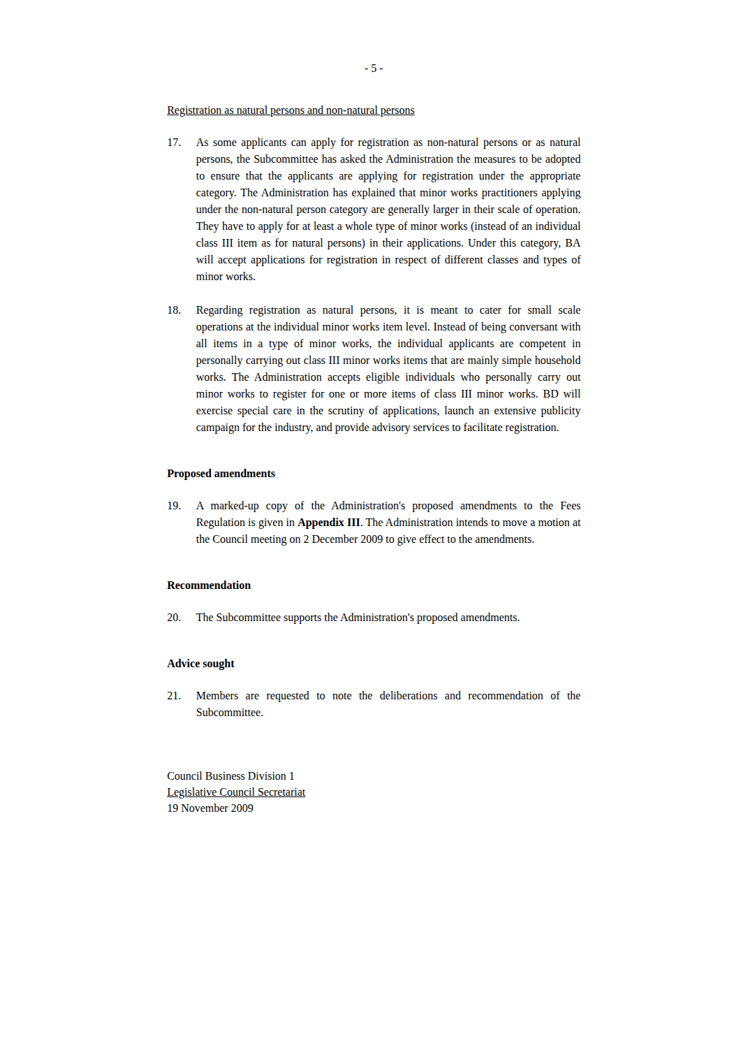- 5 -
Registration as natural persons and non-natural persons
17.
As some applicants can apply for registration as non-natural persons or as natural persons, the Subcommittee has asked the Administration the measures to be adopted to ensure that the applicants are applying for registration under the appropriate category. The Administration has explained that minor works practitioners applying under the non-natural person category are generally larger in their scale of operation. They have to apply for at least a whole type of minor works (instead of an individual class III item as for natural persons) in their applications. Under this category, BA will accept applications for registration in respect of different classes and types of minor works.
18.
Regarding registration as natural persons, it is meant to cater for small scale operations at the individual minor works item level. Instead of being conversant with all items in a type of minor works, the individual applicants are competent in personally carrying out class III minor works items that are mainly simple household works. The Administration accepts eligible individuals who personally carry out minor works to register for one or more items of class III minor works. BD will exercise special care in the scrutiny of applications, launch an extensive publicity campaign for the industry, and provide advisory services to facilitate registration.
Proposed amendments
19.
A marked-up copy of the Administration's proposed amendments to the Fees Regulation is given in Appendix III. The Administration intends to move a motion at the Council meeting on 2 December 2009 to give effect to the amendments.
Recommendation
20.
The Subcommittee supports the Administration's proposed amendments.
Advice sought
21.
Members are requested to note the deliberations and recommendation of the Subcommittee.
Council Business Division 1
Legislative Council Secretariat
19 November 2009